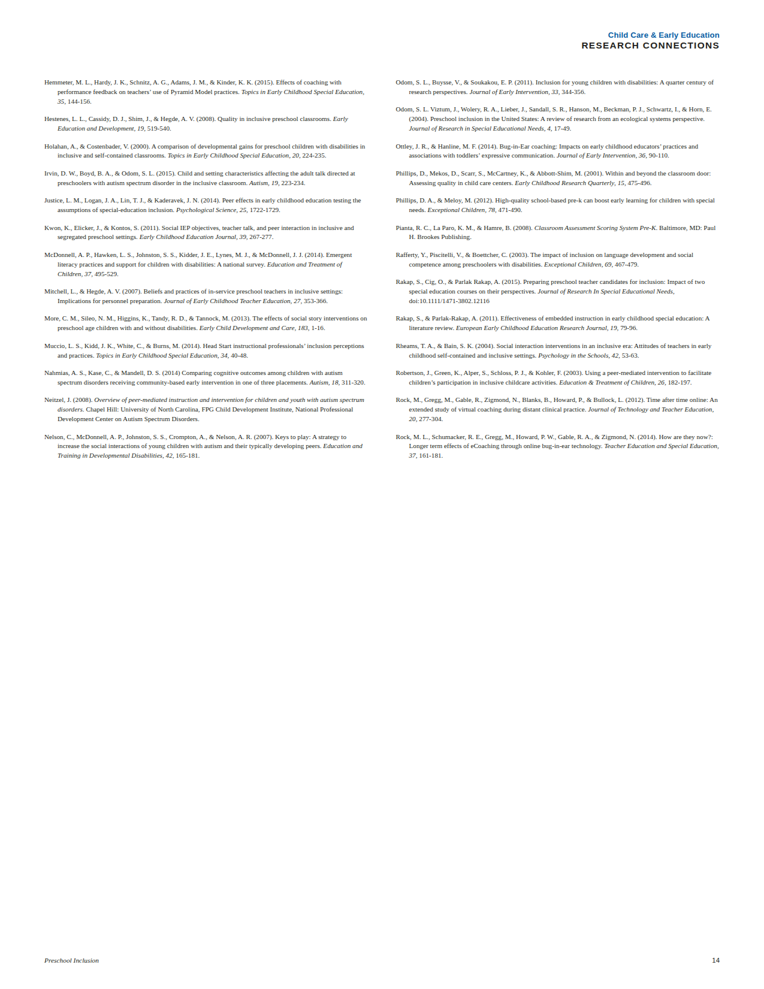Child Care & Early Education
RESEARCH CONNECTIONS
Hemmeter, M. L., Hardy, J. K., Schnitz, A. G., Adams, J. M., & Kinder, K. K. (2015). Effects of coaching with performance feedback on teachers’ use of Pyramid Model practices. Topics in Early Childhood Special Education, 35, 144-156.
Hestenes, L. L., Cassidy, D. J., Shim, J., & Hegde, A. V. (2008). Quality in inclusive preschool classrooms. Early Education and Development, 19, 519-540.
Holahan, A., & Costenbader, V. (2000). A comparison of developmental gains for preschool children with disabilities in inclusive and self-contained classrooms. Topics in Early Childhood Special Education, 20, 224-235.
Irvin, D. W., Boyd, B. A., & Odom, S. L. (2015). Child and setting characteristics affecting the adult talk directed at preschoolers with autism spectrum disorder in the inclusive classroom. Autism, 19, 223-234.
Justice, L. M., Logan, J. A., Lin, T. J., & Kaderavek, J. N. (2014). Peer effects in early childhood education testing the assumptions of special-education inclusion. Psychological Science, 25, 1722-1729.
Kwon, K., Elicker, J., & Kontos, S. (2011). Social IEP objectives, teacher talk, and peer interaction in inclusive and segregated preschool settings. Early Childhood Education Journal, 39, 267-277.
McDonnell, A. P., Hawken, L. S., Johnston, S. S., Kidder, J. E., Lynes, M. J., & McDonnell, J. J. (2014). Emergent literacy practices and support for children with disabilities: A national survey. Education and Treatment of Children, 37, 495-529.
Mitchell, L., & Hegde, A. V. (2007). Beliefs and practices of in-service preschool teachers in inclusive settings: Implications for personnel preparation. Journal of Early Childhood Teacher Education, 27, 353-366.
More, C. M., Sileo, N. M., Higgins, K., Tandy, R. D., & Tannock, M. (2013). The effects of social story interventions on preschool age children with and without disabilities. Early Child Development and Care, 183, 1-16.
Muccio, L. S., Kidd, J. K., White, C., & Burns, M. (2014). Head Start instructional professionals’ inclusion perceptions and practices. Topics in Early Childhood Special Education, 34, 40-48.
Nahmias, A. S., Kase, C., & Mandell, D. S. (2014) Comparing cognitive outcomes among children with autism spectrum disorders receiving community-based early intervention in one of three placements. Autism, 18, 311-320.
Neitzel, J. (2008). Overview of peer-mediated instruction and intervention for children and youth with autism spectrum disorders. Chapel Hill: University of North Carolina, FPG Child Development Institute, National Professional Development Center on Autism Spectrum Disorders.
Nelson, C., McDonnell, A. P., Johnston, S. S., Crompton, A., & Nelson, A. R. (2007). Keys to play: A strategy to increase the social interactions of young children with autism and their typically developing peers. Education and Training in Developmental Disabilities, 42, 165-181.
Odom, S. L., Buysse, V., & Soukakou, E. P. (2011). Inclusion for young children with disabilities: A quarter century of research perspectives. Journal of Early Intervention, 33, 344-356.
Odom, S. L. Viztum, J., Wolery, R. A., Lieber, J., Sandall, S. R., Hanson, M., Beckman, P. J., Schwartz, I., & Horn, E. (2004). Preschool inclusion in the United States: A review of research from an ecological systems perspective. Journal of Research in Special Educational Needs, 4, 17-49.
Ottley, J. R., & Hanline, M. F. (2014). Bug-in-Ear coaching: Impacts on early childhood educators’ practices and associations with toddlers’ expressive communication. Journal of Early Intervention, 36, 90-110.
Phillips, D., Mekos, D., Scarr, S., McCartney, K., & Abbott-Shim, M. (2001). Within and beyond the classroom door: Assessing quality in child care centers. Early Childhood Research Quarterly, 15, 475-496.
Phillips, D. A., & Meloy, M. (2012). High-quality school-based pre-k can boost early learning for children with special needs. Exceptional Children, 78, 471-490.
Pianta, R. C., La Paro, K. M., & Hamre, B. (2008). Classroom Assessment Scoring System Pre-K. Baltimore, MD: Paul H. Brookes Publishing.
Rafferty, Y., Piscitelli, V., & Boettcher, C. (2003). The impact of inclusion on language development and social competence among preschoolers with disabilities. Exceptional Children, 69, 467-479.
Rakap, S., Cig, O., & Parlak Rakap, A. (2015). Preparing preschool teacher candidates for inclusion: Impact of two special education courses on their perspectives. Journal of Research In Special Educational Needs, doi:10.1111/1471-3802.12116
Rakap, S., & Parlak-Rakap, A. (2011). Effectiveness of embedded instruction in early childhood special education: A literature review. European Early Childhood Education Research Journal, 19, 79-96.
Rheams, T. A., & Bain, S. K. (2004). Social interaction interventions in an inclusive era: Attitudes of teachers in early childhood self-contained and inclusive settings. Psychology in the Schools, 42, 53-63.
Robertson, J., Green, K., Alper, S., Schloss, P. J., & Kohler, F. (2003). Using a peer-mediated intervention to facilitate children’s participation in inclusive childcare activities. Education & Treatment of Children, 26, 182-197.
Rock, M., Gregg, M., Gable, R., Zigmond, N., Blanks, B., Howard, P., & Bullock, L. (2012). Time after time online: An extended study of virtual coaching during distant clinical practice. Journal of Technology and Teacher Education, 20, 277-304.
Rock, M. L., Schumacker, R. E., Gregg, M., Howard, P. W., Gable, R. A., & Zigmond, N. (2014). How are they now?: Longer term effects of eCoaching through online bug-in-ear technology. Teacher Education and Special Education, 37, 161-181.
Preschool Inclusion
14